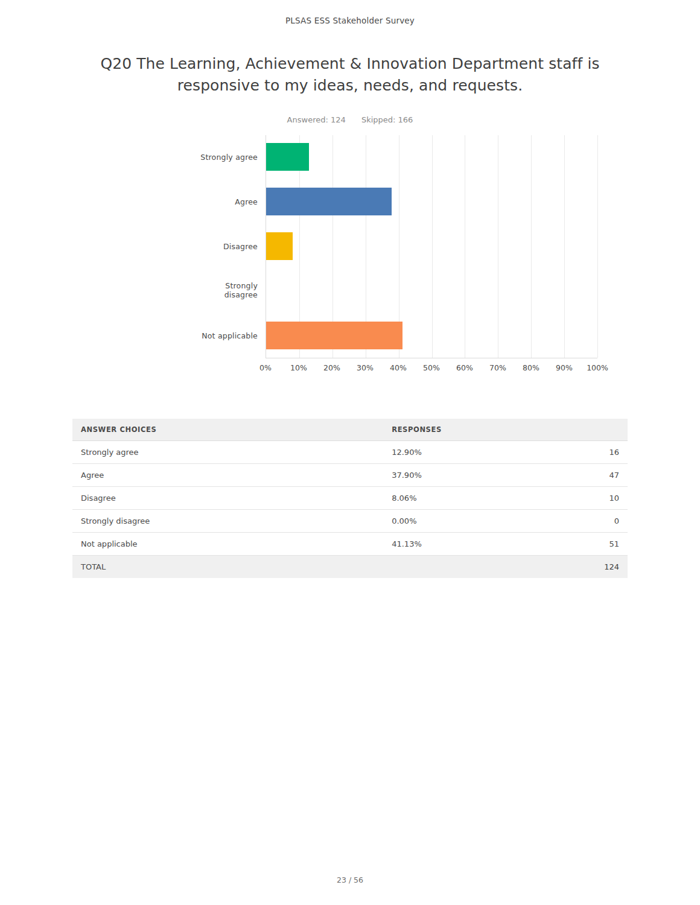PLSAS ESS Stakeholder Survey
Q20 The Learning, Achievement & Innovation Department staff is responsive to my ideas, needs, and requests.
Answered: 124 Skipped: 166
Strongly agree
Agree
Disagree
Strongly
disagree
Not applicable
0% 10% 20% 30% 40% 50% 60% 70% 80% 90% 100%
| ANSWER CHOICES | RESPONSES |
| --- | --- |
| Strongly agree | 12.90% | 16 |
| Agree | 37.90% | 47 |
| Disagree | 8.06% | 10 |
| Strongly disagree | 0.00% | 0 |
| Not applicable | 41.13% | 51 |
| TOTAL | | 124 |
23 / 56